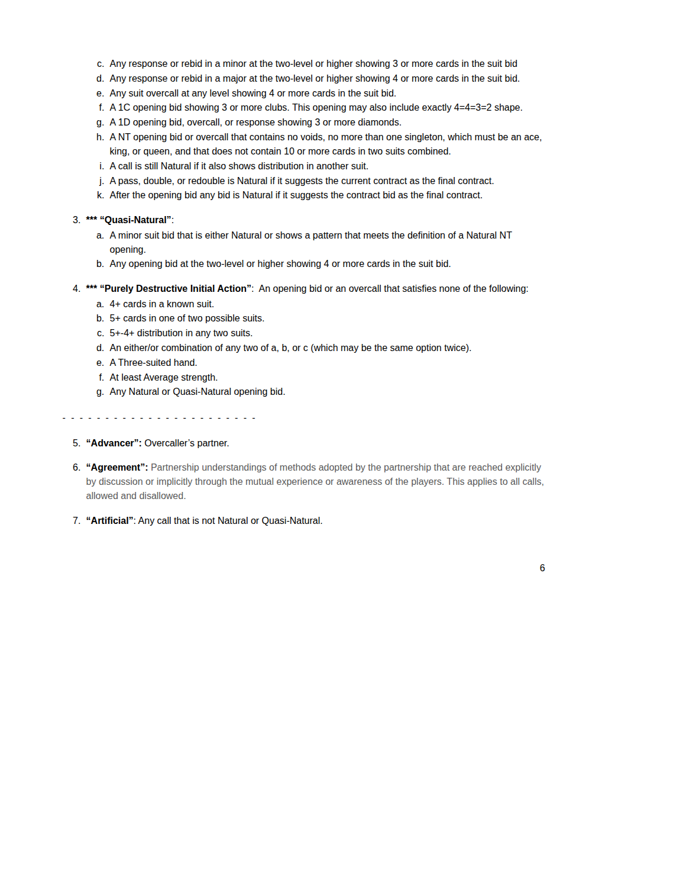Any response or rebid in a minor at the two-level or higher showing 3 or more cards in the suit bid
Any response or rebid in a major at the two-level or higher showing 4 or more cards in the suit bid.
Any suit overcall at any level showing 4 or more cards in the suit bid.
A 1C opening bid showing 3 or more clubs. This opening may also include exactly 4=4=3=2 shape.
A 1D opening bid, overcall, or response showing 3 or more diamonds.
A NT opening bid or overcall that contains no voids, no more than one singleton, which must be an ace, king, or queen, and that does not contain 10 or more cards in two suits combined.
A call is still Natural if it also shows distribution in another suit.
A pass, double, or redouble is Natural if it suggests the current contract as the final contract.
After the opening bid any bid is Natural if it suggests the contract bid as the final contract.
*** “Quasi-Natural”:
A minor suit bid that is either Natural or shows a pattern that meets the definition of a Natural NT opening.
Any opening bid at the two-level or higher showing 4 or more cards in the suit bid.
*** “Purely Destructive Initial Action”: An opening bid or an overcall that satisfies none of the following:
4+ cards in a known suit.
5+ cards in one of two possible suits.
5+-4+ distribution in any two suits.
An either/or combination of any two of a, b, or c (which may be the same option twice).
A Three-suited hand.
At least Average strength.
Any Natural or Quasi-Natural opening bid.
- - - - - - - - - - - - - - - - - - - - - - -
“Advancer”: Overcaller’s partner.
“Agreement”: Partnership understandings of methods adopted by the partnership that are reached explicitly by discussion or implicitly through the mutual experience or awareness of the players. This applies to all calls, allowed and disallowed.
“Artificial”: Any call that is not Natural or Quasi-Natural.
6